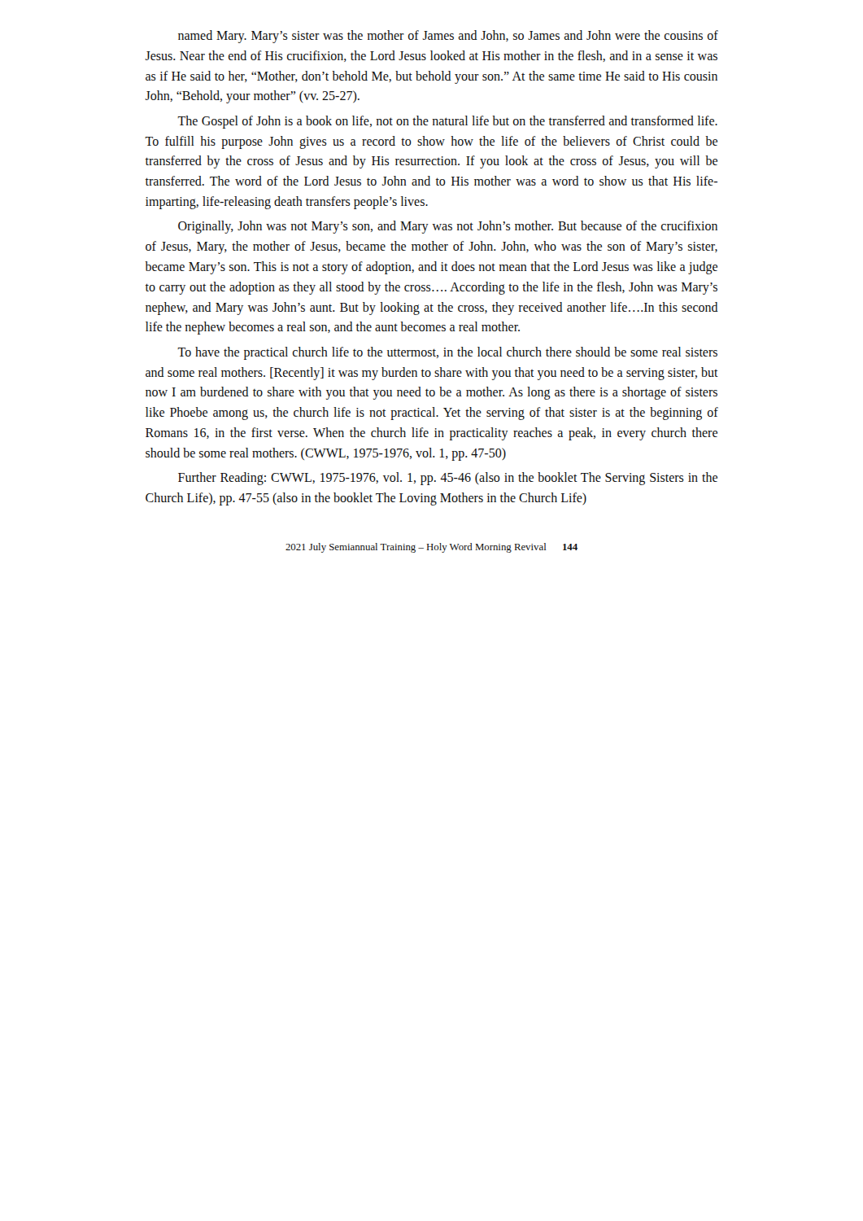named Mary. Mary’s sister was the mother of James and John, so James and John were the cousins of Jesus. Near the end of His crucifixion, the Lord Jesus looked at His mother in the flesh, and in a sense it was as if He said to her, “Mother, don’t behold Me, but behold your son.” At the same time He said to His cousin John, “Behold, your mother” (vv. 25-27).
The Gospel of John is a book on life, not on the natural life but on the transferred and transformed life. To fulfill his purpose John gives us a record to show how the life of the believers of Christ could be transferred by the cross of Jesus and by His resurrection. If you look at the cross of Jesus, you will be transferred. The word of the Lord Jesus to John and to His mother was a word to show us that His life-imparting, life-releasing death transfers people’s lives.
Originally, John was not Mary’s son, and Mary was not John’s mother. But because of the crucifixion of Jesus, Mary, the mother of Jesus, became the mother of John. John, who was the son of Mary’s sister, became Mary’s son. This is not a story of adoption, and it does not mean that the Lord Jesus was like a judge to carry out the adoption as they all stood by the cross…. According to the life in the flesh, John was Mary’s nephew, and Mary was John’s aunt. But by looking at the cross, they received another life….In this second life the nephew becomes a real son, and the aunt becomes a real mother.
To have the practical church life to the uttermost, in the local church there should be some real sisters and some real mothers. [Recently] it was my burden to share with you that you need to be a serving sister, but now I am burdened to share with you that you need to be a mother. As long as there is a shortage of sisters like Phoebe among us, the church life is not practical. Yet the serving of that sister is at the beginning of Romans 16, in the first verse. When the church life in practicality reaches a peak, in every church there should be some real mothers. (CWWL, 1975-1976, vol. 1, pp. 47-50)
Further Reading: CWWL, 1975-1976, vol. 1, pp. 45-46 (also in the booklet The Serving Sisters in the Church Life), pp. 47-55 (also in the booklet The Loving Mothers in the Church Life)
2021 July Semiannual Training – Holy Word Morning Revival144